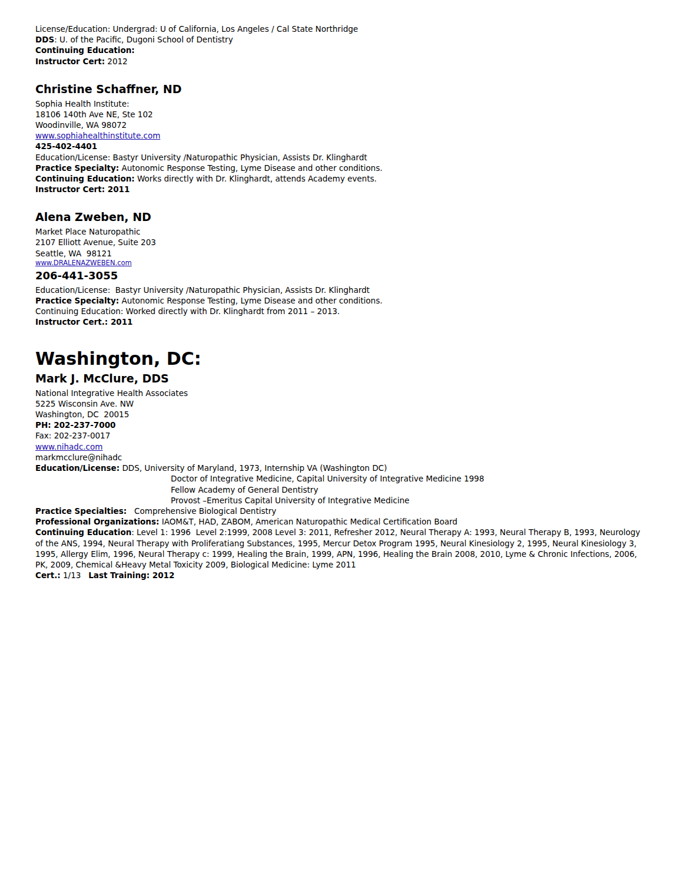License/Education: Undergrad: U of California, Los Angeles / Cal State Northridge
DDS: U. of the Pacific, Dugoni School of Dentistry
Continuing Education:
Instructor Cert: 2012
Christine Schaffner, ND
Sophia Health Institute:
18106 140th Ave NE, Ste 102
Woodinville, WA 98072
www.sophiahealthinstitute.com
425-402-4401
Education/License: Bastyr University /Naturopathic Physician, Assists Dr. Klinghardt
Practice Specialty: Autonomic Response Testing, Lyme Disease and other conditions.
Continuing Education: Works directly with Dr. Klinghardt, attends Academy events.
Instructor Cert: 2011
Alena Zweben, ND
Market Place Naturopathic
2107 Elliott Avenue, Suite 203
Seattle, WA 98121
www.DRALENAZWEBEN.com
206-441-3055
Education/License: Bastyr University /Naturopathic Physician, Assists Dr. Klinghardt
Practice Specialty: Autonomic Response Testing, Lyme Disease and other conditions.
Continuing Education: Worked directly with Dr. Klinghardt from 2011 – 2013.
Instructor Cert.: 2011
Washington, DC:
Mark J. McClure, DDS
National Integrative Health Associates
5225 Wisconsin Ave. NW
Washington, DC 20015
PH: 202-237-7000
Fax: 202-237-0017
www.nihadc.com
markmcclure@nihadc
Education/License: DDS, University of Maryland, 1973, Internship VA (Washington DC)
Doctor of Integrative Medicine, Capital University of Integrative Medicine 1998
Fellow Academy of General Dentistry
Provost –Emeritus Capital University of Integrative Medicine
Practice Specialties: Comprehensive Biological Dentistry
Professional Organizations: IAOM&T, HAD, ZABOM, American Naturopathic Medical Certification Board
Continuing Education: Level 1: 1996 Level 2:1999, 2008 Level 3: 2011, Refresher 2012, Neural Therapy A: 1993, Neural Therapy B, 1993, Neurology of the ANS, 1994, Neural Therapy with Proliferatiang Substances, 1995, Mercur Detox Program 1995, Neural Kinesiology 2, 1995, Neural Kinesiology 3, 1995, Allergy Elim, 1996, Neural Therapy c: 1999, Healing the Brain, 1999, APN, 1996, Healing the Brain 2008, 2010, Lyme & Chronic Infections, 2006, PK, 2009, Chemical &Heavy Metal Toxicity 2009, Biological Medicine: Lyme 2011
Cert.: 1/13 Last Training: 2012